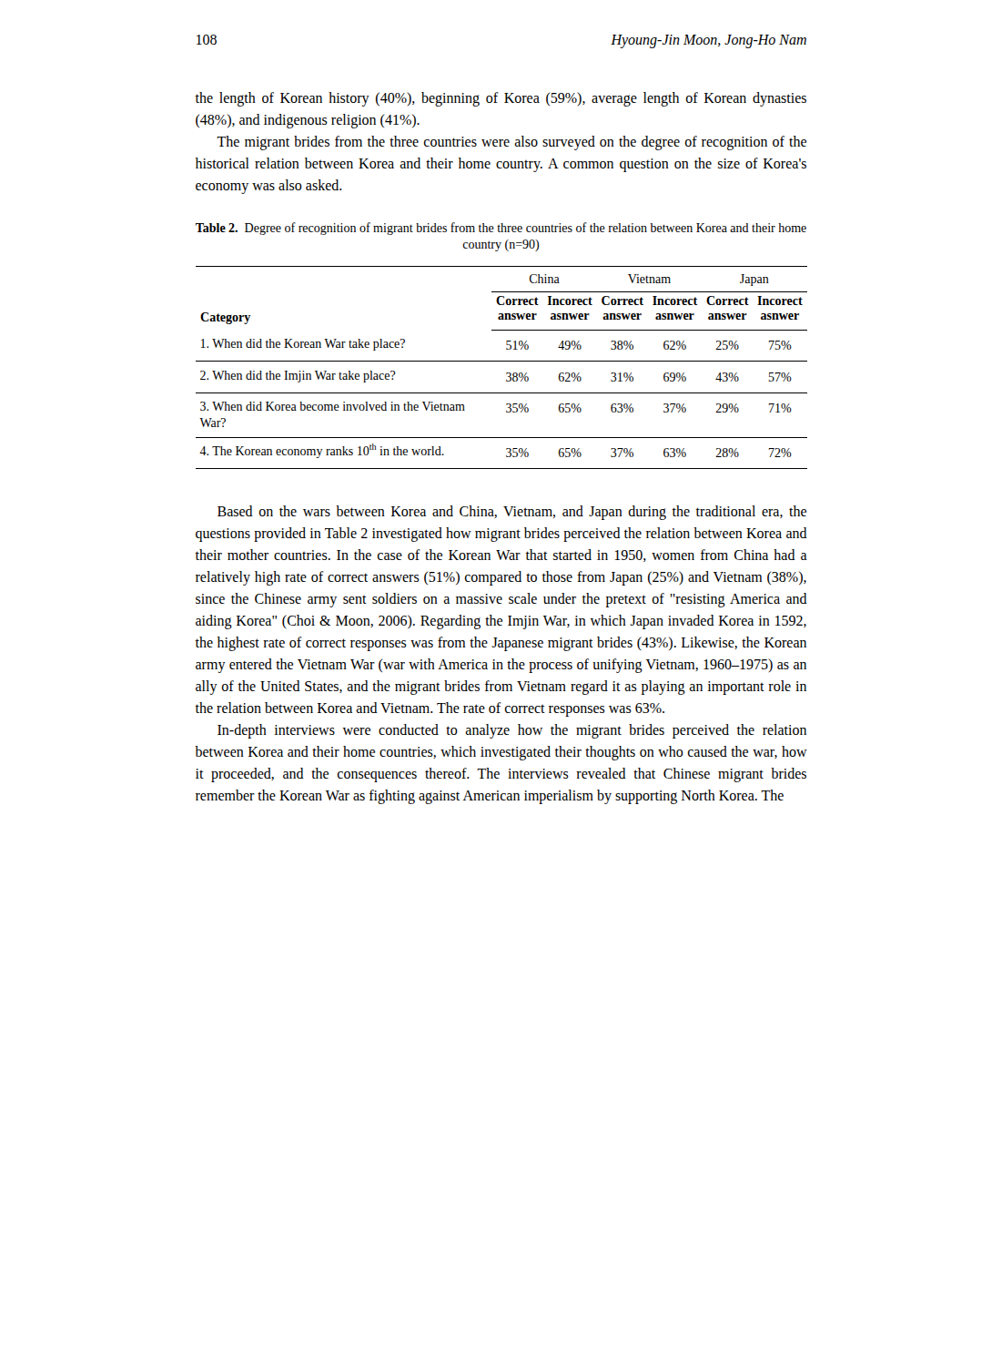108 Hyoung-Jin Moon, Jong-Ho Nam
the length of Korean history (40%), beginning of Korea (59%), average length of Korean dynasties (48%), and indigenous religion (41%).
The migrant brides from the three countries were also surveyed on the degree of recognition of the historical relation between Korea and their home country. A common question on the size of Korea's economy was also asked.
Table 2. Degree of recognition of migrant brides from the three countries of the relation between Korea and their home country (n=90)
| Category | China | Vietnam | Japan |
| --- | --- | --- | --- |
| Correct answer | Incorect asnwer | Correct answer | Incorect asnwer | Correct answer | Incorect asnwer |
| 1. When did the Korean War take place? | 51% | 49% | 38% | 62% | 25% | 75% |
| 2. When did the Imjin War take place? | 38% | 62% | 31% | 69% | 43% | 57% |
| 3. When did Korea become involved in the Vietnam War? | 35% | 65% | 63% | 37% | 29% | 71% |
| 4. The Korean economy ranks 10 th in the world. | 35% | 65% | 37% | 63% | 28% | 72% |
Based on the wars between Korea and China, Vietnam, and Japan during the traditional era, the questions provided in Table 2 investigated how migrant brides perceived the relation between Korea and their mother countries. In the case of the Korean War that started in 1950, women from China had a relatively high rate of correct answers (51%) compared to those from Japan (25%) and Vietnam (38%), since the Chinese army sent soldiers on a massive scale under the pretext of "resisting America and aiding Korea" (Choi & Moon, 2006). Regarding the Imjin War, in which Japan invaded Korea in 1592, the highest rate of correct responses was from the Japanese migrant brides (43%). Likewise, the Korean army entered the Vietnam War (war with America in the process of unifying Vietnam, 1960–1975) as an ally of the United States, and the migrant brides from Vietnam regard it as playing an important role in the relation between Korea and Vietnam. The rate of correct responses was 63%.
In-depth interviews were conducted to analyze how the migrant brides perceived the relation between Korea and their home countries, which investigated their thoughts on who caused the war, how it proceeded, and the consequences thereof. The interviews revealed that Chinese migrant brides remember the Korean War as fighting against American imperialism by supporting North Korea. The